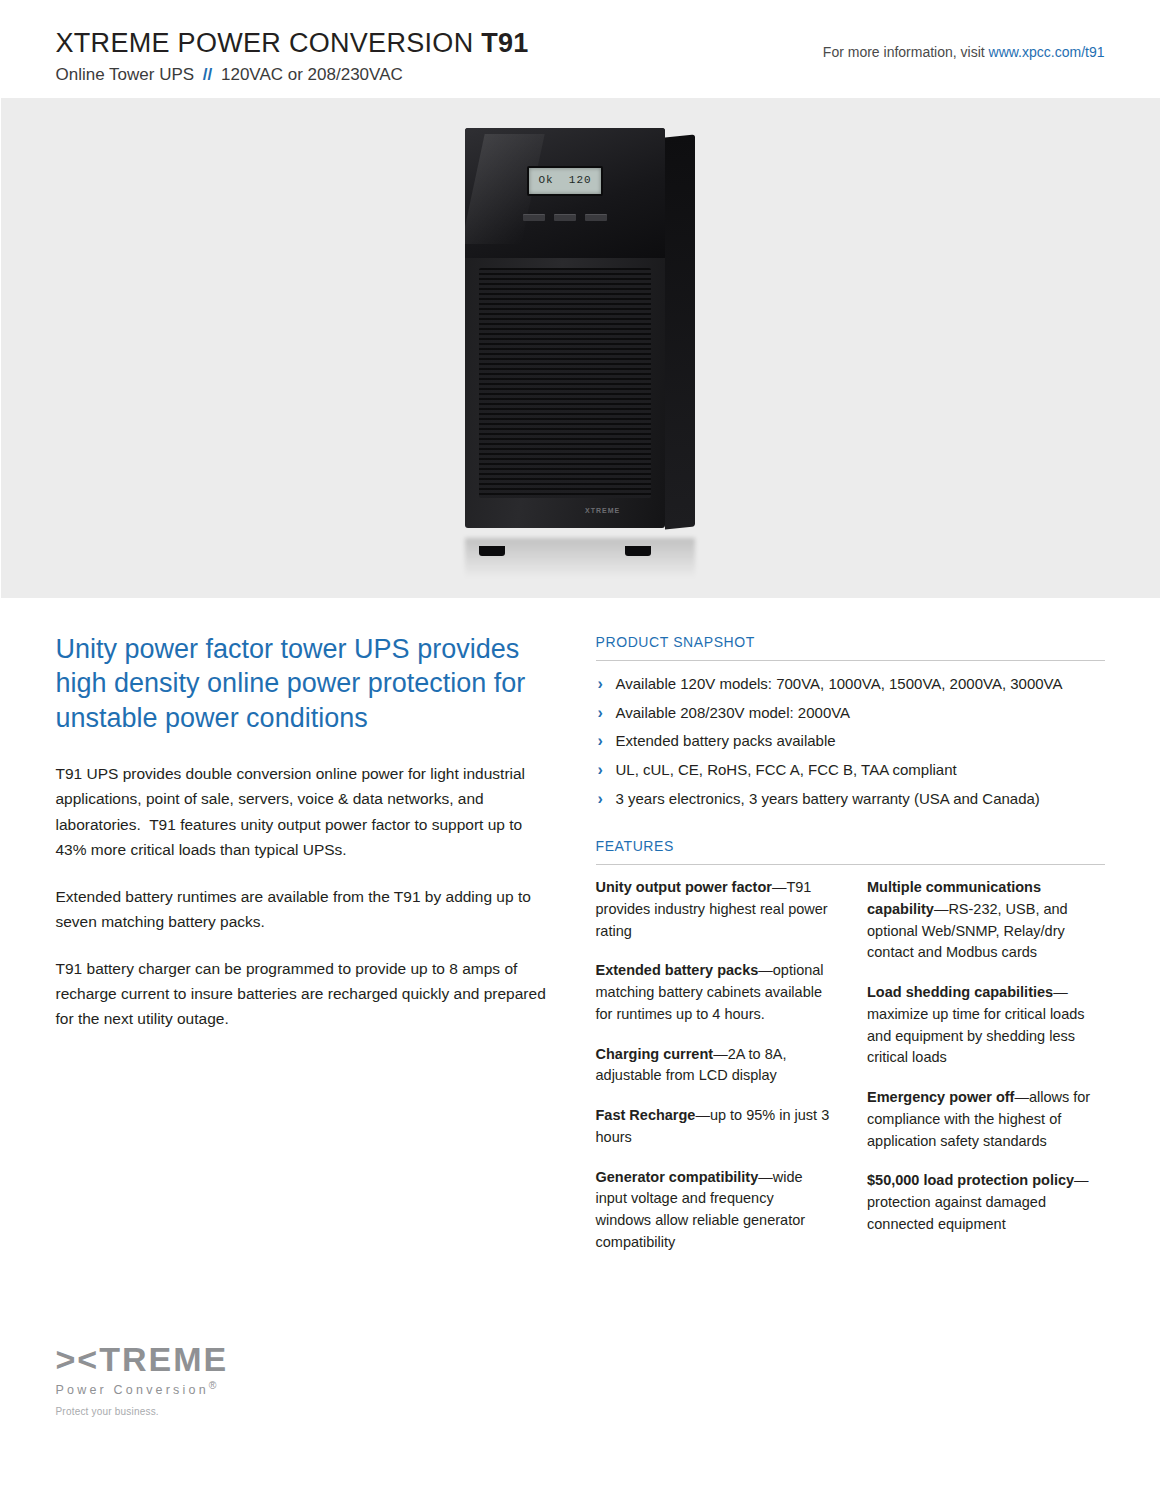XTREME POWER CONVERSION T91
Online Tower UPS // 120VAC or 208/230VAC
For more information, visit www.xpcc.com/t91
Ok 120
XTREME
Unity power factor tower UPS provides high density online power protection for unstable power conditions
T91 UPS provides double conversion online power for light industrial applications, point of sale, servers, voice & data networks, and laboratories. T91 features unity output power factor to support up to 43% more critical loads than typical UPSs.
Extended battery runtimes are available from the T91 by adding up to seven matching battery packs.
T91 battery charger can be programmed to provide up to 8 amps of recharge current to insure batteries are recharged quickly and prepared for the next utility outage.
Product Snapshot
Available 120V models: 700VA, 1000VA, 1500VA, 2000VA, 3000VA
Available 208/230V model: 2000VA
Extended battery packs available
UL, cUL, CE, RoHS, FCC A, FCC B, TAA compliant
3 years electronics, 3 years battery warranty (USA and Canada)
Features
Unity output power factor—T91 provides industry highest real power rating
Extended battery packs—optional matching battery cabinets available for runtimes up to 4 hours.
Charging current—2A to 8A, adjustable from LCD display
Fast Recharge—up to 95% in just 3 hours
Generator compatibility—wide input voltage and frequency windows allow reliable generator compatibility
Multiple communications capability—RS-232, USB, and optional Web/SNMP, Relay/dry contact and Modbus cards
Load shedding capabilities—maximize up time for critical loads and equipment by shedding less critical loads
Emergency power off—allows for compliance with the highest of application safety standards
$50,000 load protection policy—protection against damaged connected equipment
><TREME
Power Conversion®
Protect your business.